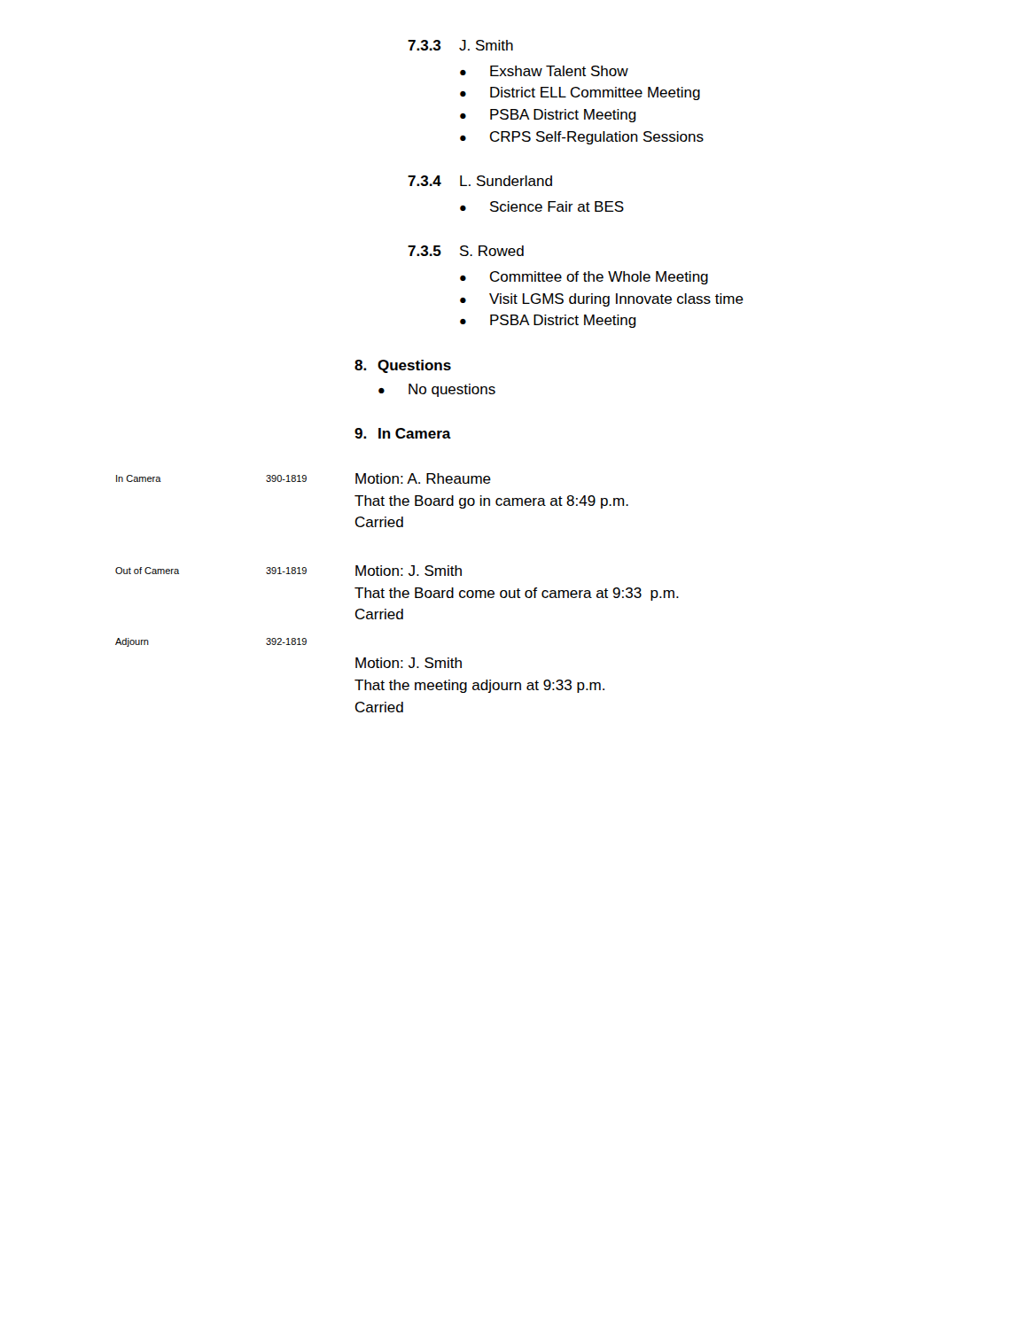7.3.3 J. Smith
Exshaw Talent Show
District ELL Committee Meeting
PSBA District Meeting
CRPS Self-Regulation Sessions
7.3.4 L. Sunderland
Science Fair at BES
7.3.5 S. Rowed
Committee of the Whole Meeting
Visit LGMS during Innovate class time
PSBA District Meeting
8. Questions
No questions
9. In Camera
In Camera
390-1819
Motion: A. Rheaume
That the Board go in camera at 8:49 p.m.
Carried
Out of Camera
391-1819
Motion: J. Smith
That the Board come out of camera at 9:33 p.m.
Carried
Adjourn
392-1819
Motion: J. Smith
That the meeting adjourn at 9:33 p.m.
Carried